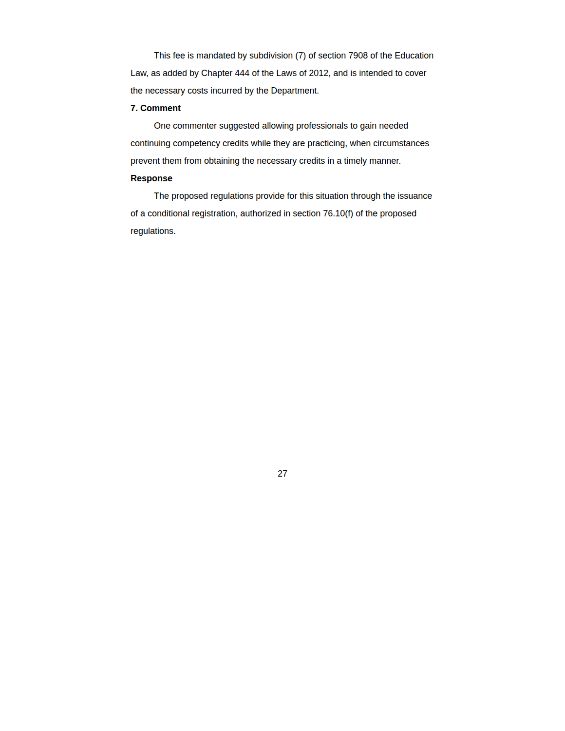This fee is mandated by subdivision (7) of section 7908 of the Education Law, as added by Chapter 444 of the Laws of 2012, and is intended to cover the necessary costs incurred by the Department.
7. Comment
One commenter suggested allowing professionals to gain needed continuing competency credits while they are practicing, when circumstances prevent them from obtaining the necessary credits in a timely manner.
Response
The proposed regulations provide for this situation through the issuance of a conditional registration, authorized in section 76.10(f) of the proposed regulations.
27